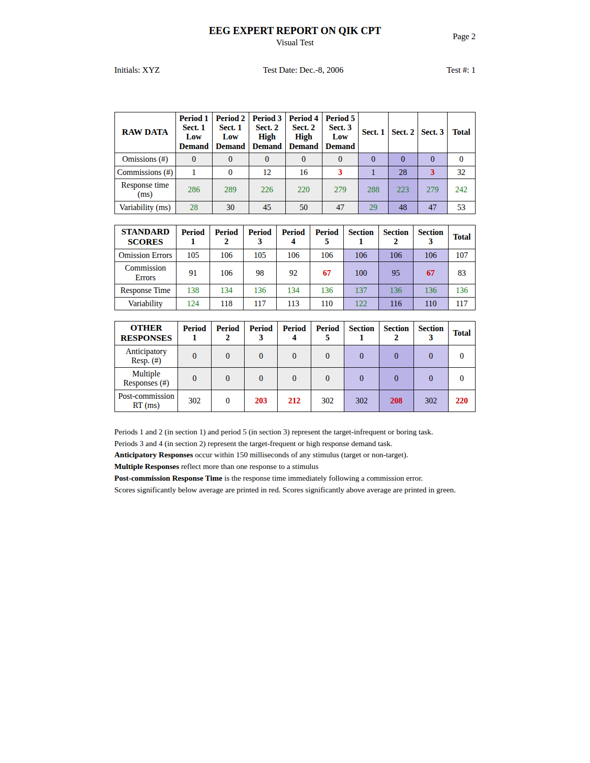Page 2
EEG EXPERT REPORT ON QIK CPT
Visual Test
Initials: XYZ
Test Date: Dec.-8, 2006
Test #: 1
| RAW DATA | Period 1 Sect. 1 Low Demand | Period 2 Sect. 1 Low Demand | Period 3 Sect. 2 High Demand | Period 4 Sect. 2 High Demand | Period 5 Sect. 3 Low Demand | Sect. 1 | Sect. 2 | Sect. 3 | Total |
| --- | --- | --- | --- | --- | --- | --- | --- | --- | --- |
| Omissions (#) | 0 | 0 | 0 | 0 | 0 | 0 | 0 | 0 | 0 |
| Commissions (#) | 1 | 0 | 12 | 16 | 3 | 1 | 28 | 3 | 32 |
| Response time (ms) | 286 | 289 | 226 | 220 | 279 | 288 | 223 | 279 | 242 |
| Variability (ms) | 28 | 30 | 45 | 50 | 47 | 29 | 48 | 47 | 53 |
| STANDARD SCORES | Period 1 | Period 2 | Period 3 | Period 4 | Period 5 | Section 1 | Section 2 | Section 3 | Total |
| --- | --- | --- | --- | --- | --- | --- | --- | --- | --- |
| Omission Errors | 105 | 106 | 105 | 106 | 106 | 106 | 106 | 106 | 107 |
| Commission Errors | 91 | 106 | 98 | 92 | 67 | 100 | 95 | 67 | 83 |
| Response Time | 138 | 134 | 136 | 134 | 136 | 137 | 136 | 136 | 136 |
| Variability | 124 | 118 | 117 | 113 | 110 | 122 | 116 | 110 | 117 |
| OTHER RESPONSES | Period 1 | Period 2 | Period 3 | Period 4 | Period 5 | Section 1 | Section 2 | Section 3 | Total |
| --- | --- | --- | --- | --- | --- | --- | --- | --- | --- |
| Anticipatory Resp. (#) | 0 | 0 | 0 | 0 | 0 | 0 | 0 | 0 | 0 |
| Multiple Responses (#) | 0 | 0 | 0 | 0 | 0 | 0 | 0 | 0 | 0 |
| Post-commission RT (ms) | 302 | 0 | 203 | 212 | 302 | 302 | 208 | 302 | 220 |
Periods 1 and 2 (in section 1) and period 5 (in section 3) represent the target-infrequent or boring task.
Periods 3 and 4 (in section 2) represent the target-frequent or high response demand task.
Anticipatory Responses occur within 150 milliseconds of any stimulus (target or non-target).
Multiple Responses reflect more than one response to a stimulus
Post-commission Response Time is the response time immediately following a commission error.
Scores significantly below average are printed in red. Scores significantly above average are printed in green.